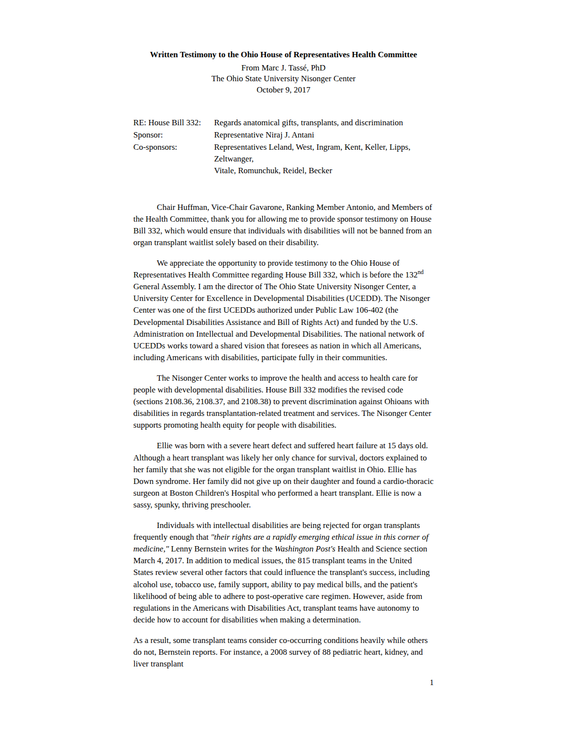Written Testimony to the Ohio House of Representatives Health Committee
From Marc J. Tassé, PhD
The Ohio State University Nisonger Center
October 9, 2017
| RE: House Bill 332: | Regards anatomical gifts, transplants, and discrimination |
| Sponsor: | Representative Niraj J. Antani |
| Co-sponsors: | Representatives Leland, West, Ingram, Kent, Keller, Lipps, Zeltwanger, Vitale, Romunchuk, Reidel, Becker |
Chair Huffman, Vice-Chair Gavarone, Ranking Member Antonio, and Members of the Health Committee, thank you for allowing me to provide sponsor testimony on House Bill 332, which would ensure that individuals with disabilities will not be banned from an organ transplant waitlist solely based on their disability.
We appreciate the opportunity to provide testimony to the Ohio House of Representatives Health Committee regarding House Bill 332, which is before the 132nd General Assembly. I am the director of The Ohio State University Nisonger Center, a University Center for Excellence in Developmental Disabilities (UCEDD). The Nisonger Center was one of the first UCEDDs authorized under Public Law 106-402 (the Developmental Disabilities Assistance and Bill of Rights Act) and funded by the U.S. Administration on Intellectual and Developmental Disabilities. The national network of UCEDDs works toward a shared vision that foresees as nation in which all Americans, including Americans with disabilities, participate fully in their communities.
The Nisonger Center works to improve the health and access to health care for people with developmental disabilities. House Bill 332 modifies the revised code (sections 2108.36, 2108.37, and 2108.38) to prevent discrimination against Ohioans with disabilities in regards transplantation-related treatment and services. The Nisonger Center supports promoting health equity for people with disabilities.
Ellie was born with a severe heart defect and suffered heart failure at 15 days old. Although a heart transplant was likely her only chance for survival, doctors explained to her family that she was not eligible for the organ transplant waitlist in Ohio. Ellie has Down syndrome. Her family did not give up on their daughter and found a cardio-thoracic surgeon at Boston Children's Hospital who performed a heart transplant. Ellie is now a sassy, spunky, thriving preschooler.
Individuals with intellectual disabilities are being rejected for organ transplants frequently enough that "their rights are a rapidly emerging ethical issue in this corner of medicine," Lenny Bernstein writes for the Washington Post's Health and Science section March 4, 2017. In addition to medical issues, the 815 transplant teams in the United States review several other factors that could influence the transplant's success, including alcohol use, tobacco use, family support, ability to pay medical bills, and the patient's likelihood of being able to adhere to post-operative care regimen. However, aside from regulations in the Americans with Disabilities Act, transplant teams have autonomy to decide how to account for disabilities when making a determination.
As a result, some transplant teams consider co-occurring conditions heavily while others do not, Bernstein reports. For instance, a 2008 survey of 88 pediatric heart, kidney, and liver transplant
1